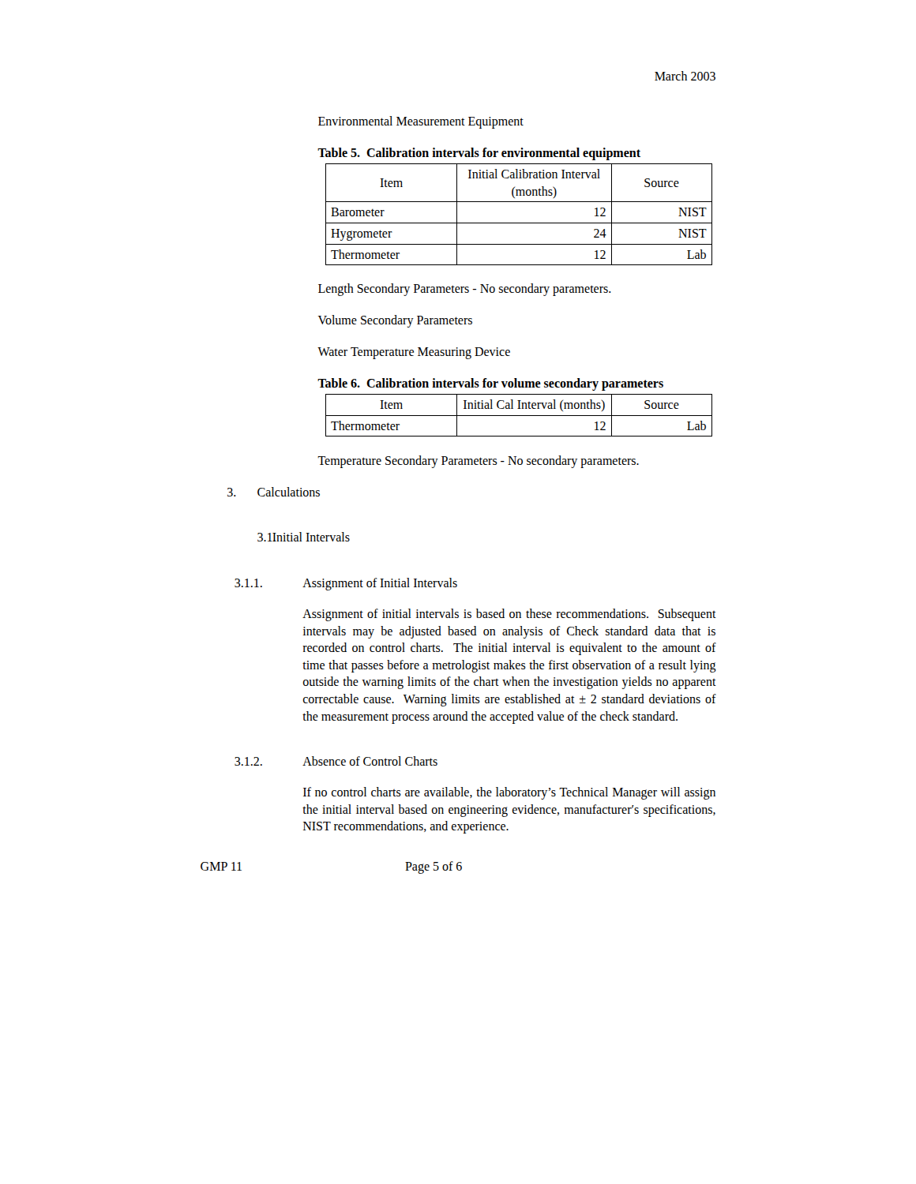March 2003
Environmental Measurement Equipment
Table 5. Calibration intervals for environmental equipment
| Item | Initial Calibration Interval (months) | Source |
| --- | --- | --- |
| Barometer | 12 | NIST |
| Hygrometer | 24 | NIST |
| Thermometer | 12 | Lab |
Length Secondary Parameters - No secondary parameters.
Volume Secondary Parameters
Water Temperature Measuring Device
Table 6. Calibration intervals for volume secondary parameters
| Item | Initial Cal Interval (months) | Source |
| --- | --- | --- |
| Thermometer | 12 | Lab |
Temperature Secondary Parameters - No secondary parameters.
3.
Calculations
3.1.
Initial Intervals
3.1.1.
Assignment of Initial Intervals
Assignment of initial intervals is based on these recommendations. Subsequent intervals may be adjusted based on analysis of Check standard data that is recorded on control charts. The initial interval is equivalent to the amount of time that passes before a metrologist makes the first observation of a result lying outside the warning limits of the chart when the investigation yields no apparent correctable cause. Warning limits are established at ± 2 standard deviations of the measurement process around the accepted value of the check standard.
3.1.2.
Absence of Control Charts
If no control charts are available, the laboratory’s Technical Manager will assign the initial interval based on engineering evidence, manufacturer′s specifications, NIST recommendations, and experience.
GMP 11
Page 5 of 6